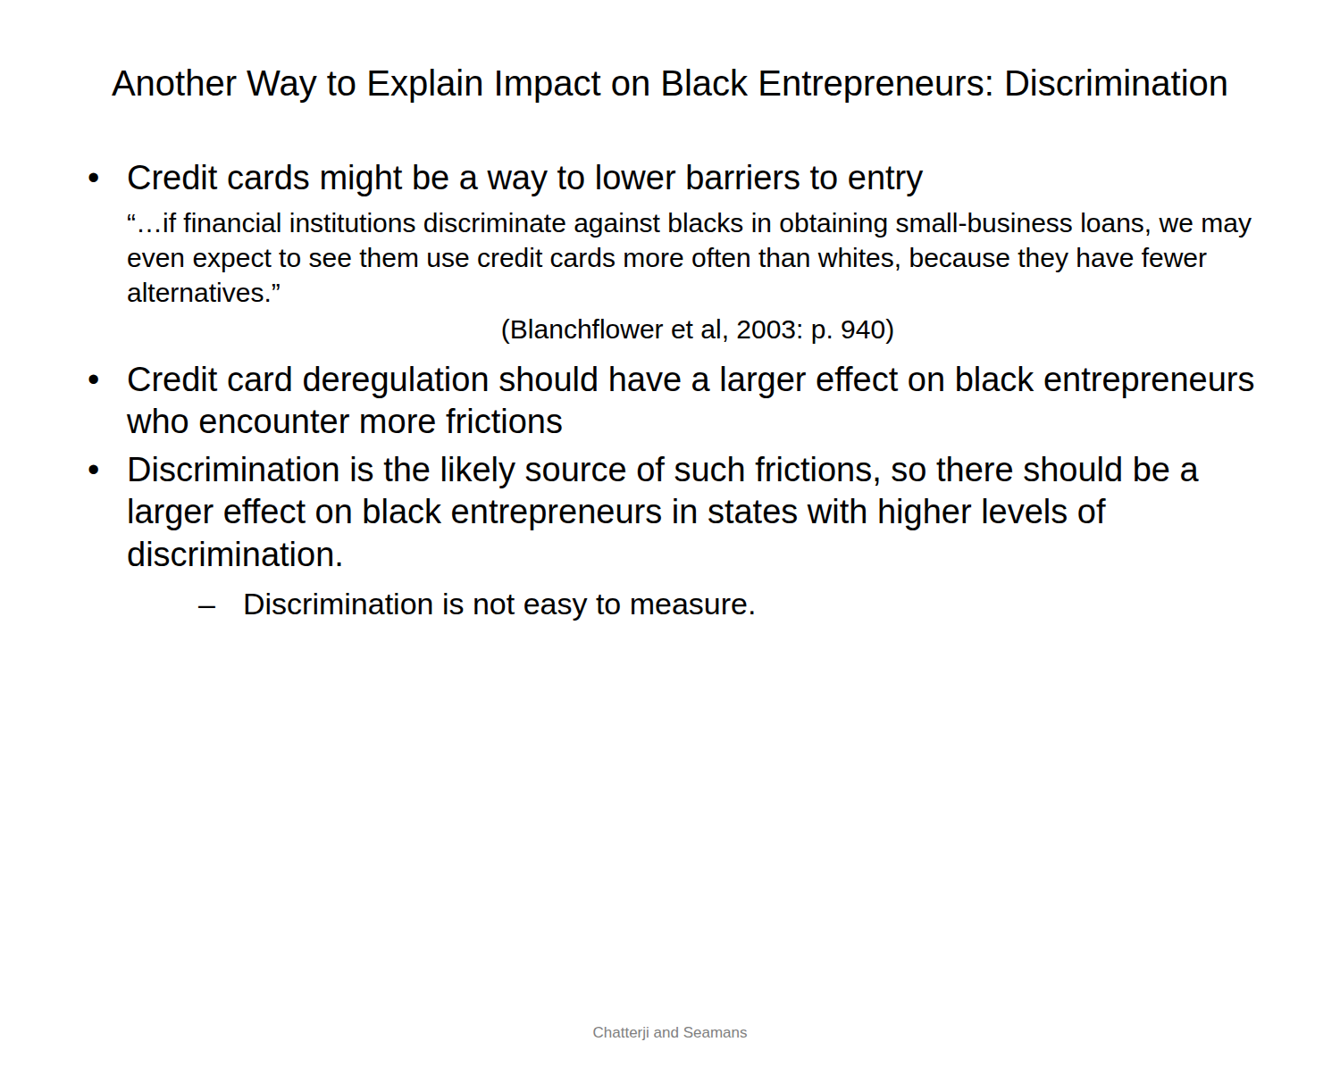Another Way to Explain Impact on Black Entrepreneurs: Discrimination
Credit cards might be a way to lower barriers to entry
“…if financial institutions discriminate against blacks in obtaining small-business loans, we may even expect to see them use credit cards more often than whites, because they have fewer alternatives.” (Blanchflower et al, 2003: p. 940)
Credit card deregulation should have a larger effect on black entrepreneurs who encounter more frictions
Discrimination is the likely source of such frictions, so there should be a larger effect on black entrepreneurs in states with higher levels of discrimination.
Discrimination is not easy to measure.
Chatterji and Seamans